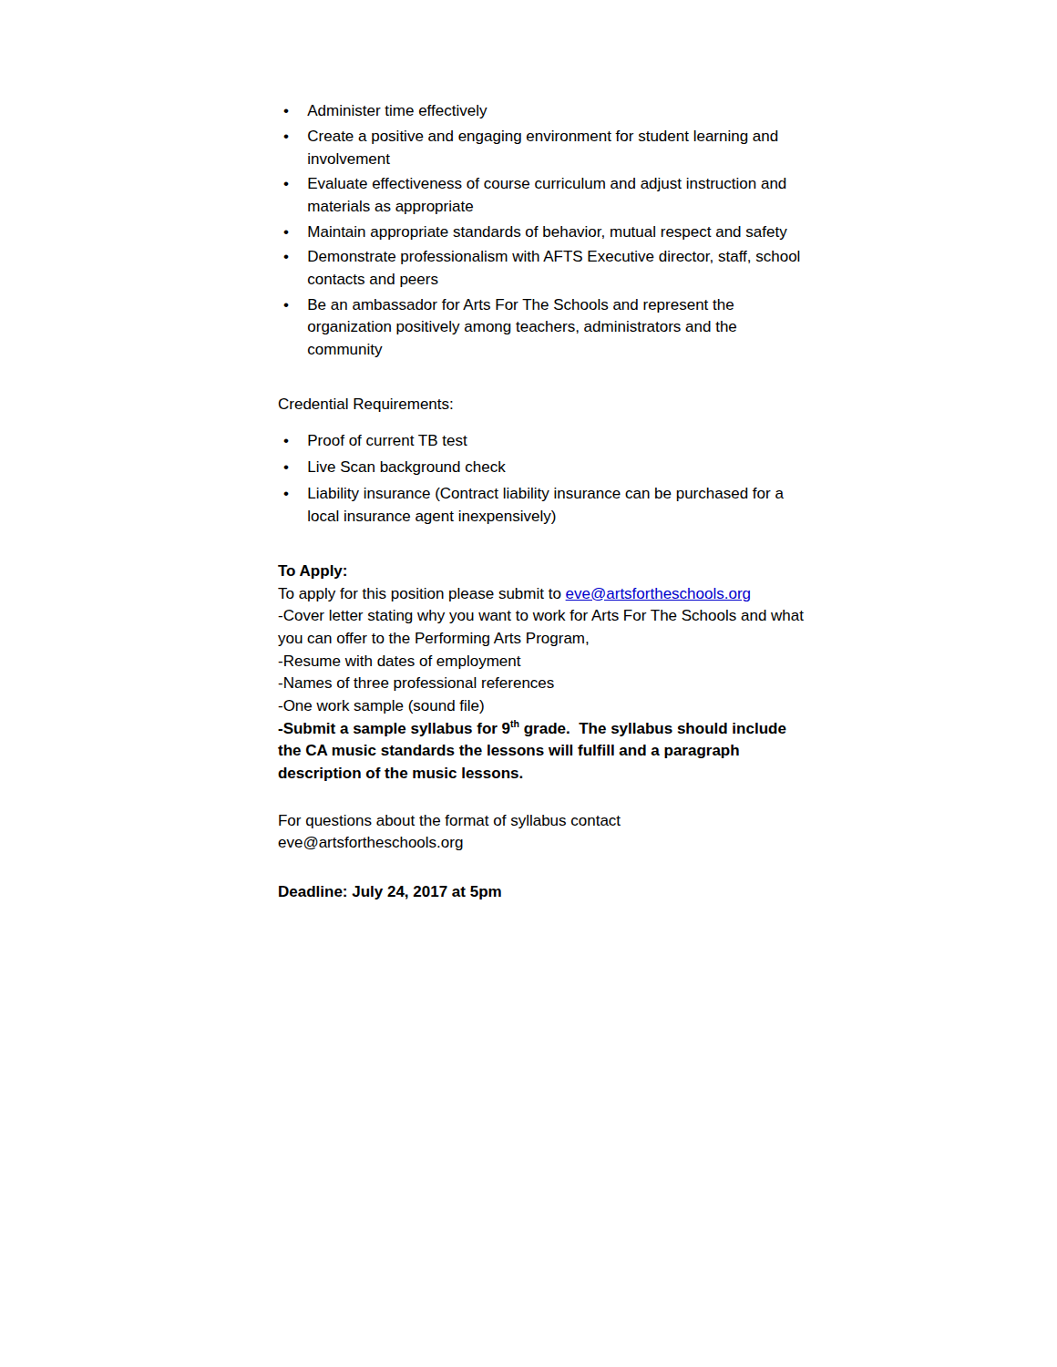Administer time effectively
Create a positive and engaging environment for student learning and involvement
Evaluate effectiveness of course curriculum and adjust instruction and materials as appropriate
Maintain appropriate standards of behavior, mutual respect and safety
Demonstrate professionalism with AFTS Executive director, staff, school contacts and peers
Be an ambassador for Arts For The Schools and represent the organization positively among teachers, administrators and the community
Credential Requirements:
Proof of current TB test
Live Scan background check
Liability insurance (Contract liability insurance can be purchased for a local insurance agent inexpensively)
To Apply:
To apply for this position please submit to eve@artsfortheschools.org
-Cover letter stating why you want to work for Arts For The Schools and what you can offer to the Performing Arts Program,
-Resume with dates of employment
-Names of three professional references
-One work sample (sound file)
-Submit a sample syllabus for 9th grade. The syllabus should include the CA music standards the lessons will fulfill and a paragraph description of the music lessons.
For questions about the format of syllabus contact eve@artsfortheschools.org
Deadline: July 24, 2017 at 5pm